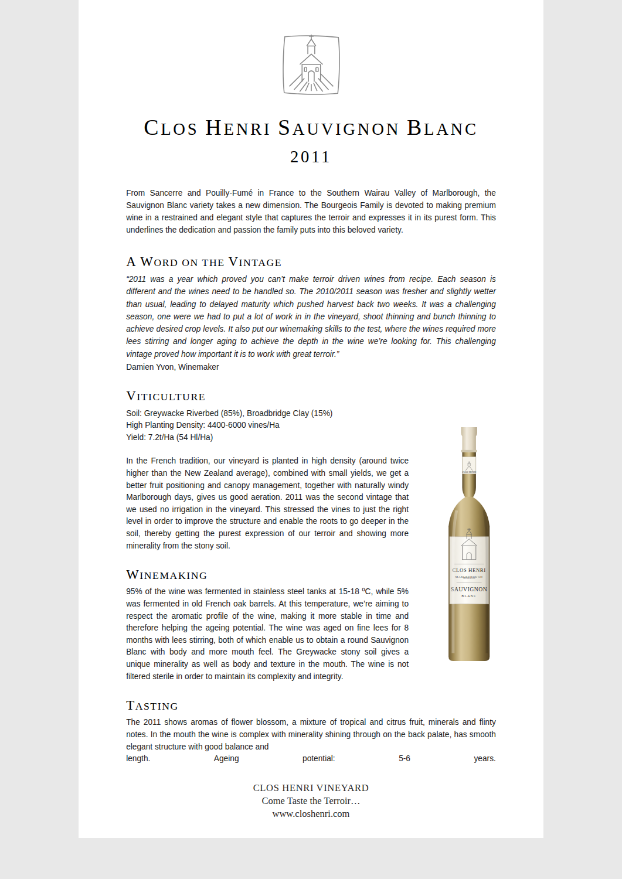CLOS HENRI SAUVIGNON BLANC 2011
From Sancerre and Pouilly-Fumé in France to the Southern Wairau Valley of Marlborough, the Sauvignon Blanc variety takes a new dimension. The Bourgeois Family is devoted to making premium wine in a restrained and elegant style that captures the terroir and expresses it in its purest form. This underlines the dedication and passion the family puts into this beloved variety.
A WORD ON THE VINTAGE
“2011 was a year which proved you can’t make terroir driven wines from recipe. Each season is different and the wines need to be handled so. The 2010/2011 season was fresher and slightly wetter than usual, leading to delayed maturity which pushed harvest back two weeks. It was a challenging season, one were we had to put a lot of work in in the vineyard, shoot thinning and bunch thinning to achieve desired crop levels. It also put our winemaking skills to the test, where the wines required more lees stirring and longer aging to achieve the depth in the wine we’re looking for. This challenging vintage proved how important it is to work with great terroir.”
Damien Yvon, Winemaker
CLOS HENRI CLOS HENRI MARLBOROUGH NEW ZEALAND SAUVIGNON BLANC
VITICULTURE
Soil: Greywacke Riverbed (85%), Broadbridge Clay (15%)
High Planting Density: 4400-6000 vines/Ha
Yield: 7.2t/Ha (54 Hl/Ha)
In the French tradition, our vineyard is planted in high density (around twice higher than the New Zealand average), combined with small yields, we get a better fruit positioning and canopy management, together with naturally windy Marlborough days, gives us good aeration. 2011 was the second vintage that we used no irrigation in the vineyard. This stressed the vines to just the right level in order to improve the structure and enable the roots to go deeper in the soil, thereby getting the purest expression of our terroir and showing more minerality from the stony soil.
WINEMAKING
95% of the wine was fermented in stainless steel tanks at 15-18 ºC, while 5% was fermented in old French oak barrels. At this temperature, we’re aiming to respect the aromatic profile of the wine, making it more stable in time and therefore helping the ageing potential. The wine was aged on fine lees for 8 months with lees stirring, both of which enable us to obtain a round Sauvignon Blanc with body and more mouth feel. The Greywacke stony soil gives a unique minerality as well as body and texture in the mouth. The wine is not filtered sterile in order to maintain its complexity and integrity.
TASTING
The 2011 shows aromas of flower blossom, a mixture of tropical and citrus fruit, minerals and flinty notes. In the mouth the wine is complex with minerality shining through on the back palate, has smooth elegant structure with good balance and
length. Ageing potential: 5-6 years.
CLOS HENRI VINEYARD
Come Taste the Terroir…
www.closhenri.com